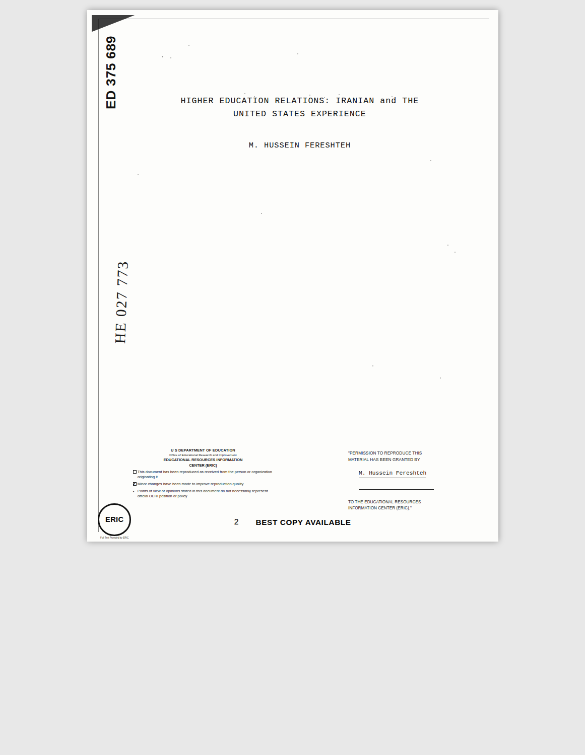ED 375 689
HE 027 773
HIGHER EDUCATION RELATIONS: IRANIAN and THE
UNITED STATES EXPERIENCE
M. HUSSEIN FERESHTEH
U S DEPARTMENT OF EDUCATION
Office of Educational Research and Improvement
EDUCATIONAL RESOURCES INFORMATION
CENTER (ERIC)
This document has been reproduced as received from the person or organization originating it
✓Minor changes have been made to improve reproduction quality
•Points of view or opinions stated in this document do not necessarily represent official OERI position or policy
"PERMISSION TO REPRODUCE THIS
MATERIAL HAS BEEN GRANTED BY
M. Hussein Fereshteh
TO THE EDUCATIONAL RESOURCES
INFORMATION CENTER (ERIC)."
2 BEST COPY AVAILABLE
ERIC
Full Text Provided by ERIC